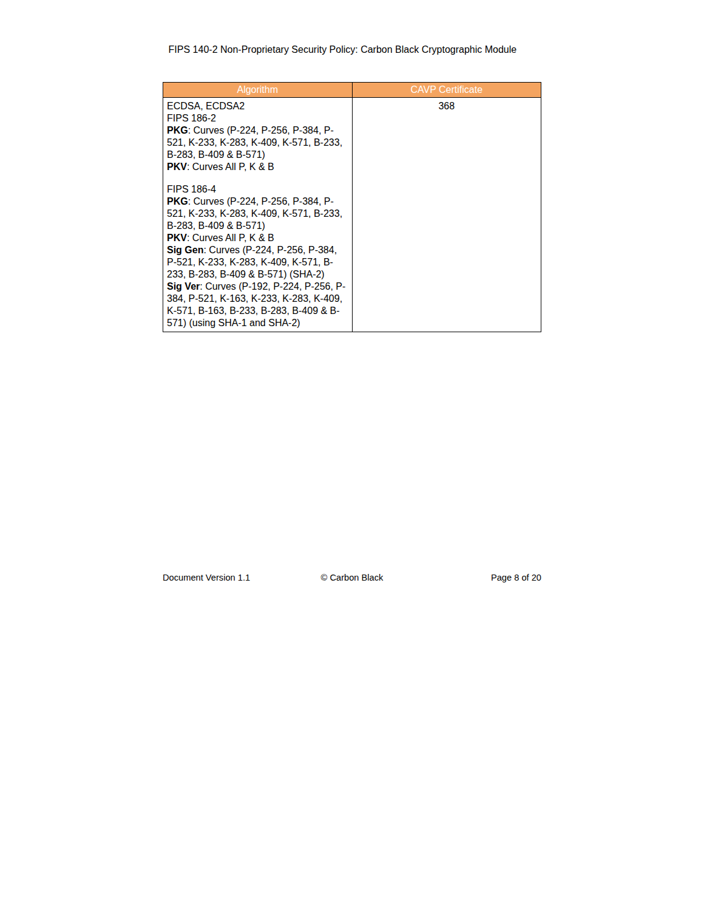FIPS 140-2 Non-Proprietary Security Policy: Carbon Black Cryptographic Module
| Algorithm | CAVP Certificate |
| --- | --- |
| ECDSA, ECDSA2 FIPS 186-2 PKG : Curves (P-224, P-256, P-384, P-521, K-233, K-283, K-409, K-571, B-233, B-283, B-409 & B-571) PKV : Curves All P, K & B FIPS 186-4 PKG : Curves (P-224, P-256, P-384, P-521, K-233, K-283, K-409, K-571, B-233, B-283, B-409 & B-571) PKV : Curves All P, K & B Sig Gen : Curves (P-224, P-256, P-384, P-521, K-233, K-283, K-409, K-571, B-233, B-283, B-409 & B-571) (SHA-2) Sig Ver : Curves (P-192, P-224, P-256, P-384, P-521, K-163, K-233, K-283, K-409, K-571, B-163, B-233, B-283, B-409 & B-571) (using SHA-1 and SHA-2) | 368 |
Document Version 1.1
© Carbon Black
Page 8 of 20